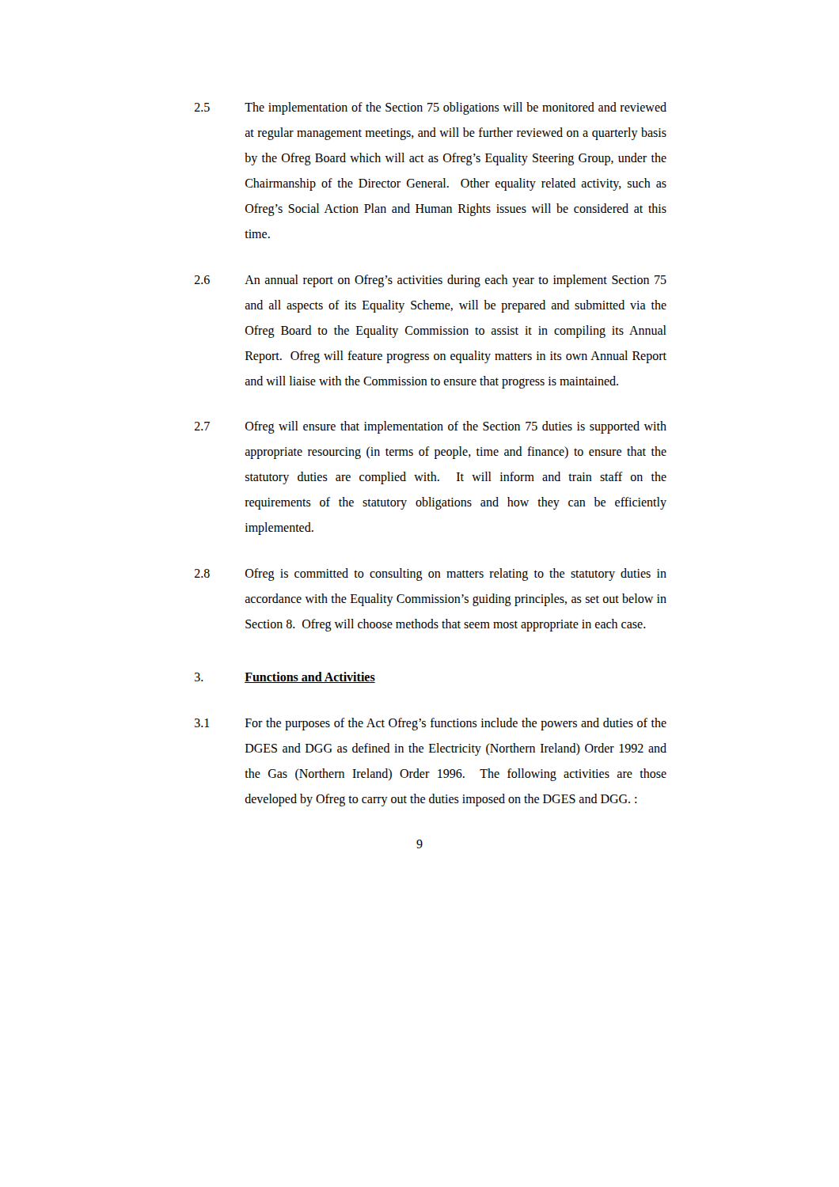2.5
The implementation of the Section 75 obligations will be monitored and reviewed at regular management meetings, and will be further reviewed on a quarterly basis by the Ofreg Board which will act as Ofreg’s Equality Steering Group, under the Chairmanship of the Director General. Other equality related activity, such as Ofreg’s Social Action Plan and Human Rights issues will be considered at this time.
2.6
An annual report on Ofreg’s activities during each year to implement Section 75 and all aspects of its Equality Scheme, will be prepared and submitted via the Ofreg Board to the Equality Commission to assist it in compiling its Annual Report. Ofreg will feature progress on equality matters in its own Annual Report and will liaise with the Commission to ensure that progress is maintained.
2.7
Ofreg will ensure that implementation of the Section 75 duties is supported with appropriate resourcing (in terms of people, time and finance) to ensure that the statutory duties are complied with. It will inform and train staff on the requirements of the statutory obligations and how they can be efficiently implemented.
2.8
Ofreg is committed to consulting on matters relating to the statutory duties in accordance with the Equality Commission’s guiding principles, as set out below in Section 8. Ofreg will choose methods that seem most appropriate in each case.
3.
Functions and Activities
3.1
For the purposes of the Act Ofreg’s functions include the powers and duties of the DGES and DGG as defined in the Electricity (Northern Ireland) Order 1992 and the Gas (Northern Ireland) Order 1996. The following activities are those developed by Ofreg to carry out the duties imposed on the DGES and DGG. :
9